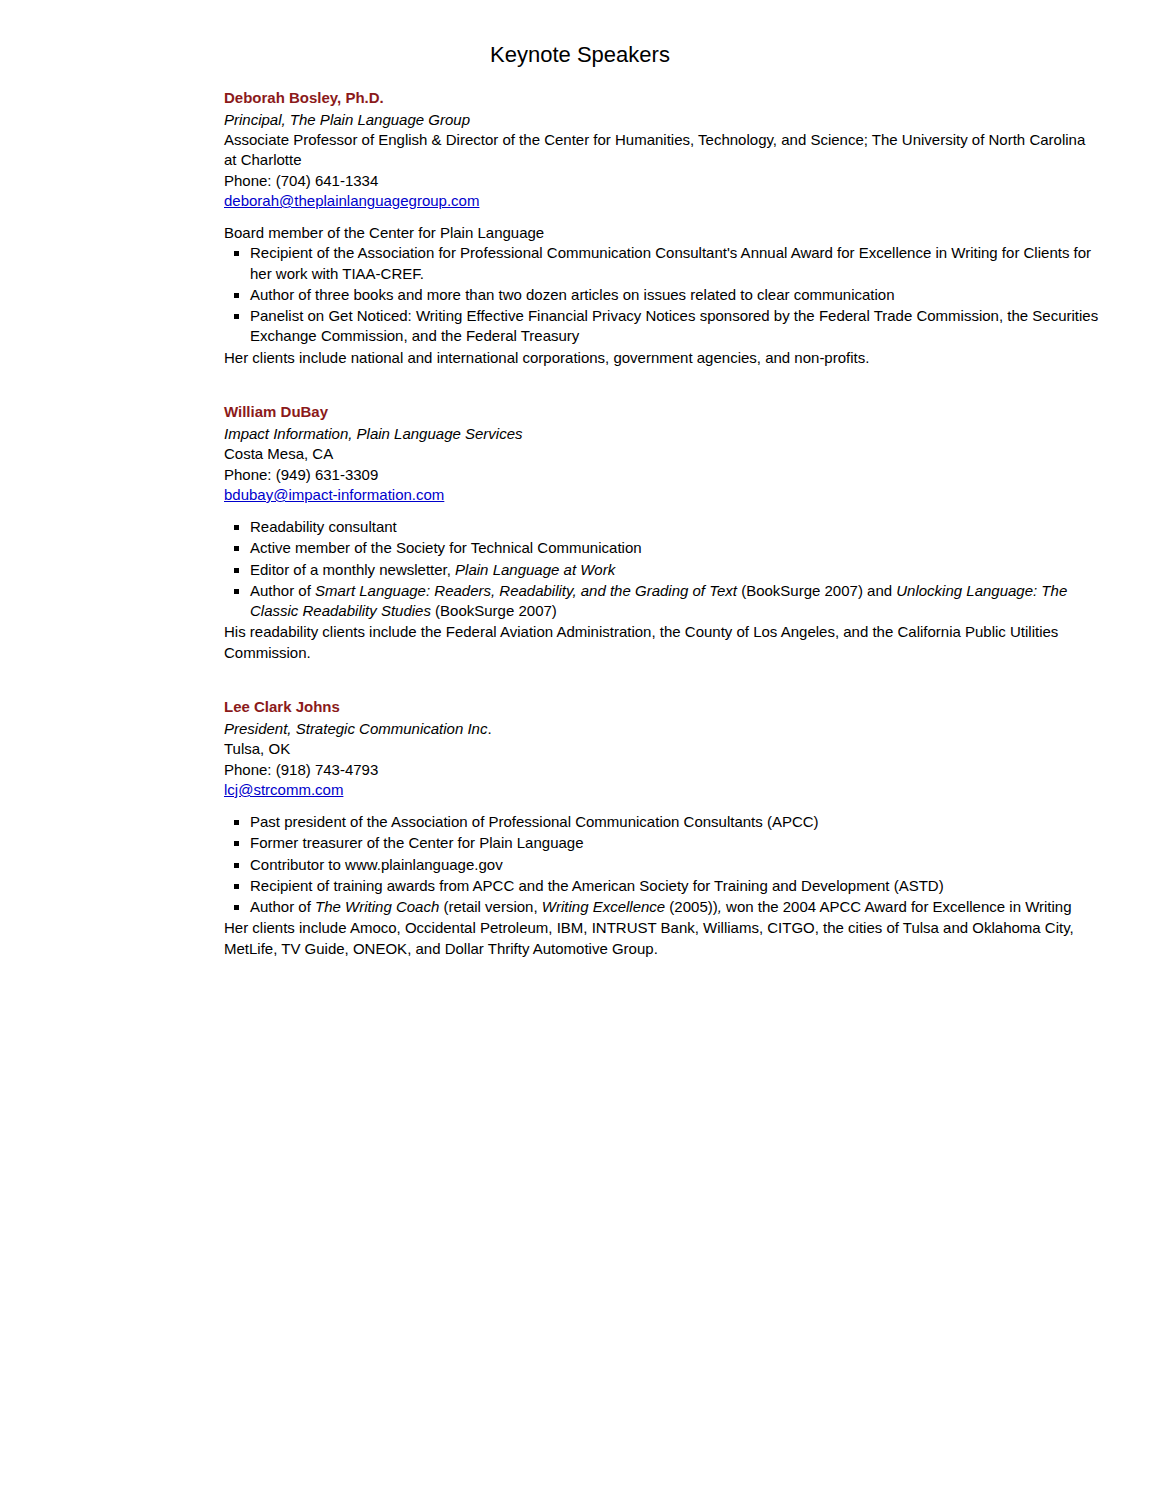Keynote Speakers
Deborah Bosley, Ph.D.
Principal, The Plain Language Group
Associate Professor of English & Director of the Center for Humanities, Technology, and Science; The University of North Carolina at Charlotte
Phone: (704) 641-1334
deborah@theplainlanguagegroup.com
Board member of the Center for Plain Language
Recipient of the Association for Professional Communication Consultant's Annual Award for Excellence in Writing for Clients for her work with TIAA-CREF.
Author of three books and more than two dozen articles on issues related to clear communication
Panelist on Get Noticed: Writing Effective Financial Privacy Notices sponsored by the Federal Trade Commission, the Securities Exchange Commission, and the Federal Treasury
Her clients include national and international corporations, government agencies, and non-profits.
William DuBay
Impact Information, Plain Language Services
Costa Mesa, CA
Phone: (949) 631-3309
bdubay@impact-information.com
Readability consultant
Active member of the Society for Technical Communication
Editor of a monthly newsletter, Plain Language at Work
Author of Smart Language: Readers, Readability, and the Grading of Text (BookSurge 2007) and Unlocking Language: The Classic Readability Studies (BookSurge 2007)
His readability clients include the Federal Aviation Administration, the County of Los Angeles, and the California Public Utilities Commission.
Lee Clark Johns
President, Strategic Communication Inc.
Tulsa, OK
Phone: (918) 743-4793
lcj@strcomm.com
Past president of the Association of Professional Communication Consultants (APCC)
Former treasurer of the Center for Plain Language
Contributor to www.plainlanguage.gov
Recipient of training awards from APCC and the American Society for Training and Development (ASTD)
Author of The Writing Coach (retail version, Writing Excellence (2005)), won the 2004 APCC Award for Excellence in Writing
Her clients include Amoco, Occidental Petroleum, IBM, INTRUST Bank, Williams, CITGO, the cities of Tulsa and Oklahoma City, MetLife, TV Guide, ONEOK, and Dollar Thrifty Automotive Group.